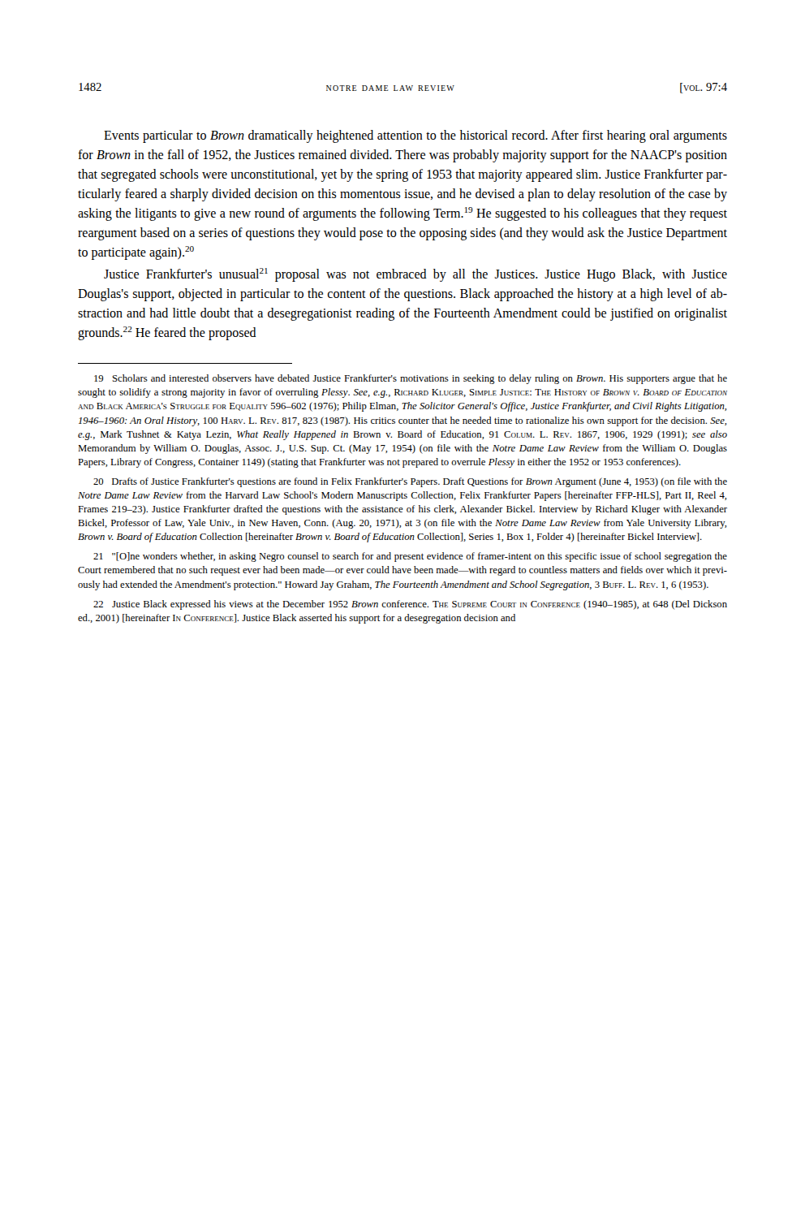1482 notre dame law review [vol. 97:4
Events particular to Brown dramatically heightened attention to the historical record. After first hearing oral arguments for Brown in the fall of 1952, the Justices remained divided. There was probably majority support for the NAACP's position that segregated schools were unconstitutional, yet by the spring of 1953 that majority appeared slim. Justice Frankfurter particularly feared a sharply divided decision on this momentous issue, and he devised a plan to delay resolution of the case by asking the litigants to give a new round of arguments the following Term.19 He suggested to his colleagues that they request reargument based on a series of questions they would pose to the opposing sides (and they would ask the Justice Department to participate again).20
Justice Frankfurter's unusual21 proposal was not embraced by all the Justices. Justice Hugo Black, with Justice Douglas's support, objected in particular to the content of the questions. Black approached the history at a high level of abstraction and had little doubt that a desegregationist reading of the Fourteenth Amendment could be justified on originalist grounds.22 He feared the proposed
19 Scholars and interested observers have debated Justice Frankfurter's motivations in seeking to delay ruling on Brown. His supporters argue that he sought to solidify a strong majority in favor of overruling Plessy. See, e.g., Richard Kluger, Simple Justice: The History of Brown v. Board of Education and Black America's Struggle for Equality 596–602 (1976); Philip Elman, The Solicitor General's Office, Justice Frankfurter, and Civil Rights Litigation, 1946–1960: An Oral History, 100 Harv. L. Rev. 817, 823 (1987). His critics counter that he needed time to rationalize his own support for the decision. See, e.g., Mark Tushnet & Katya Lezin, What Really Happened in Brown v. Board of Education, 91 Colum. L. Rev. 1867, 1906, 1929 (1991); see also Memorandum by William O. Douglas, Assoc. J., U.S. Sup. Ct. (May 17, 1954) (on file with the Notre Dame Law Review from the William O. Douglas Papers, Library of Congress, Container 1149) (stating that Frankfurter was not prepared to overrule Plessy in either the 1952 or 1953 conferences).
20 Drafts of Justice Frankfurter's questions are found in Felix Frankfurter's Papers. Draft Questions for Brown Argument (June 4, 1953) (on file with the Notre Dame Law Review from the Harvard Law School's Modern Manuscripts Collection, Felix Frankfurter Papers [hereinafter FFP-HLS], Part II, Reel 4, Frames 219–23). Justice Frankfurter drafted the questions with the assistance of his clerk, Alexander Bickel. Interview by Richard Kluger with Alexander Bickel, Professor of Law, Yale Univ., in New Haven, Conn. (Aug. 20, 1971), at 3 (on file with the Notre Dame Law Review from Yale University Library, Brown v. Board of Education Collection [hereinafter Brown v. Board of Education Collection], Series 1, Box 1, Folder 4) [hereinafter Bickel Interview].
21 "[O]ne wonders whether, in asking Negro counsel to search for and present evidence of framer-intent on this specific issue of school segregation the Court remembered that no such request ever had been made—or ever could have been made—with regard to countless matters and fields over which it previously had extended the Amendment's protection." Howard Jay Graham, The Fourteenth Amendment and School Segregation, 3 Buff. L. Rev. 1, 6 (1953).
22 Justice Black expressed his views at the December 1952 Brown conference. The Supreme Court in Conference (1940–1985), at 648 (Del Dickson ed., 2001) [hereinafter In Conference]. Justice Black asserted his support for a desegregation decision and